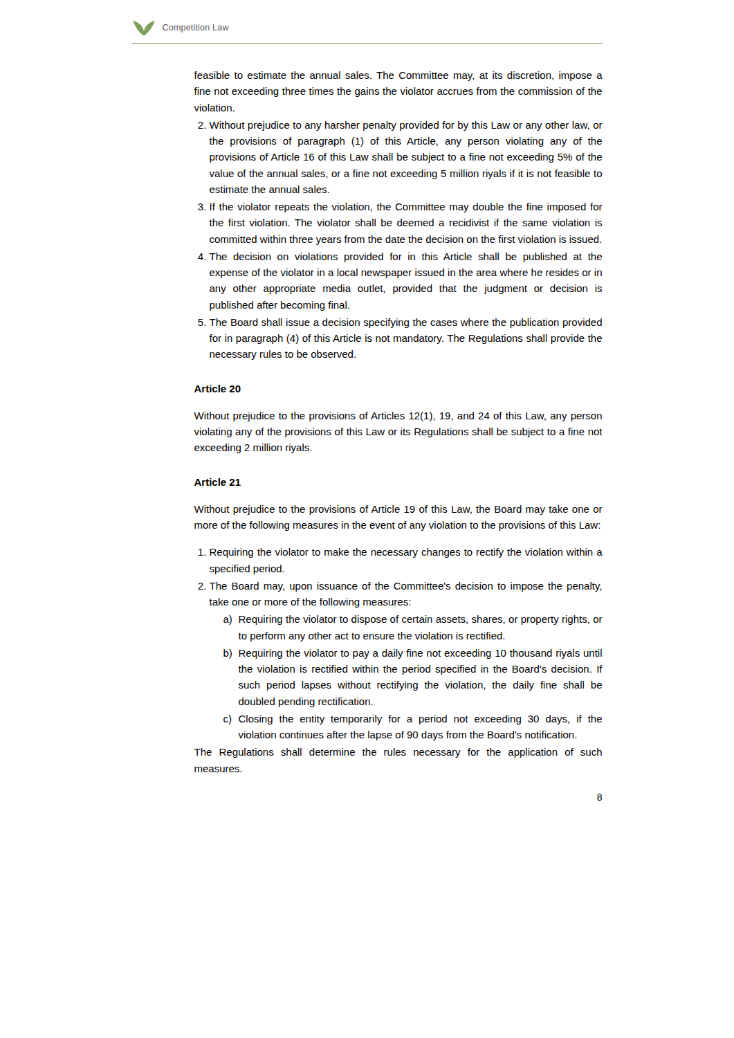Competition Law
feasible to estimate the annual sales. The Committee may, at its discretion, impose a fine not exceeding three times the gains the violator accrues from the commission of the violation.
Without prejudice to any harsher penalty provided for by this Law or any other law, or the provisions of paragraph (1) of this Article, any person violating any of the provisions of Article 16 of this Law shall be subject to a fine not exceeding 5% of the value of the annual sales, or a fine not exceeding 5 million riyals if it is not feasible to estimate the annual sales.
If the violator repeats the violation, the Committee may double the fine imposed for the first violation. The violator shall be deemed a recidivist if the same violation is committed within three years from the date the decision on the first violation is issued.
The decision on violations provided for in this Article shall be published at the expense of the violator in a local newspaper issued in the area where he resides or in any other appropriate media outlet, provided that the judgment or decision is published after becoming final.
The Board shall issue a decision specifying the cases where the publication provided for in paragraph (4) of this Article is not mandatory. The Regulations shall provide the necessary rules to be observed.
Article 20
Without prejudice to the provisions of Articles 12(1), 19, and 24 of this Law, any person violating any of the provisions of this Law or its Regulations shall be subject to a fine not exceeding 2 million riyals.
Article 21
Without prejudice to the provisions of Article 19 of this Law, the Board may take one or more of the following measures in the event of any violation to the provisions of this Law:
Requiring the violator to make the necessary changes to rectify the violation within a specified period.
The Board may, upon issuance of the Committee's decision to impose the penalty, take one or more of the following measures:
a) Requiring the violator to dispose of certain assets, shares, or property rights, or to perform any other act to ensure the violation is rectified.
b) Requiring the violator to pay a daily fine not exceeding 10 thousand riyals until the violation is rectified within the period specified in the Board's decision. If such period lapses without rectifying the violation, the daily fine shall be doubled pending rectification.
c) Closing the entity temporarily for a period not exceeding 30 days, if the violation continues after the lapse of 90 days from the Board's notification.
The Regulations shall determine the rules necessary for the application of such measures.
8